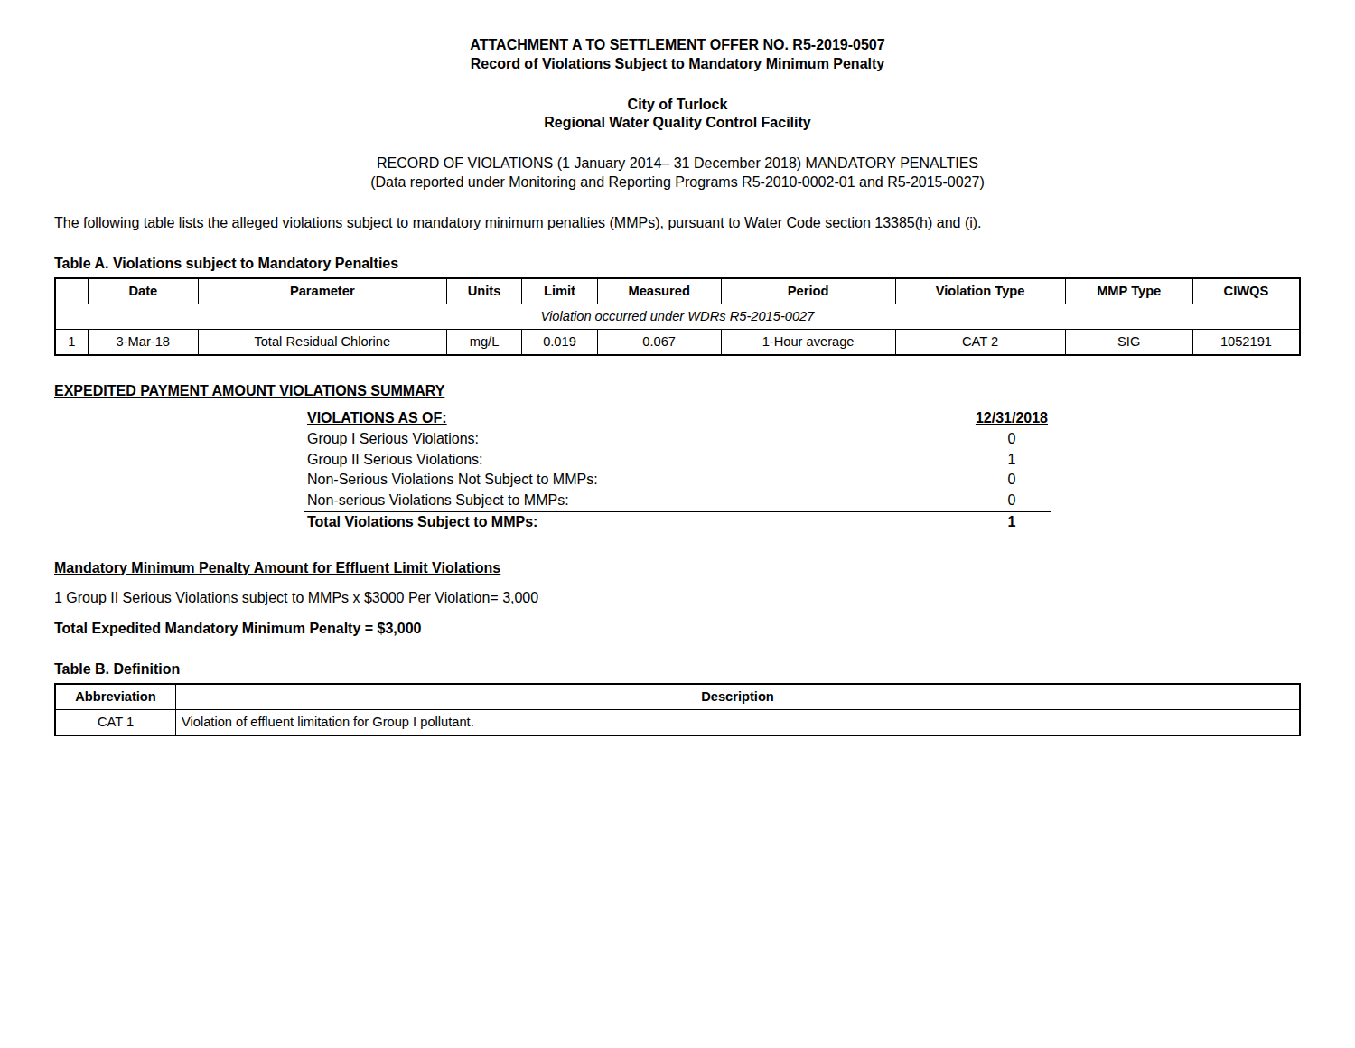ATTACHMENT A TO SETTLEMENT OFFER NO. R5-2019-0507
Record of Violations Subject to Mandatory Minimum Penalty
City of Turlock
Regional Water Quality Control Facility
RECORD OF VIOLATIONS (1 January 2014– 31 December 2018) MANDATORY PENALTIES
(Data reported under Monitoring and Reporting Programs R5-2010-0002-01 and R5-2015-0027)
The following table lists the alleged violations subject to mandatory minimum penalties (MMPs), pursuant to Water Code section 13385(h) and (i).
Table A. Violations subject to Mandatory Penalties
| | Date | Parameter | Units | Limit | Measured | Period | Violation Type | MMP Type | CIWQS |
| --- | --- | --- | --- | --- | --- | --- | --- | --- | --- |
| Violation occurred under WDRs R5-2015-0027 |
| 1 | 3-Mar-18 | Total Residual Chlorine | mg/L | 0.019 | 0.067 | 1-Hour average | CAT 2 | SIG | 1052191 |
EXPEDITED PAYMENT AMOUNT VIOLATIONS SUMMARY
| VIOLATIONS AS OF: | 12/31/2018 |
| Group I Serious Violations: | 0 |
| Group II Serious Violations: | 1 |
| Non-Serious Violations Not Subject to MMPs: | 0 |
| Non-serious Violations Subject to MMPs: | 0 |
| Total Violations Subject to MMPs: | 1 |
Mandatory Minimum Penalty Amount for Effluent Limit Violations
1 Group II Serious Violations subject to MMPs x $3000 Per Violation= 3,000
Total Expedited Mandatory Minimum Penalty = $3,000
Table B. Definition
| Abbreviation | Description |
| --- | --- |
| CAT 1 | Violation of effluent limitation for Group I pollutant. |